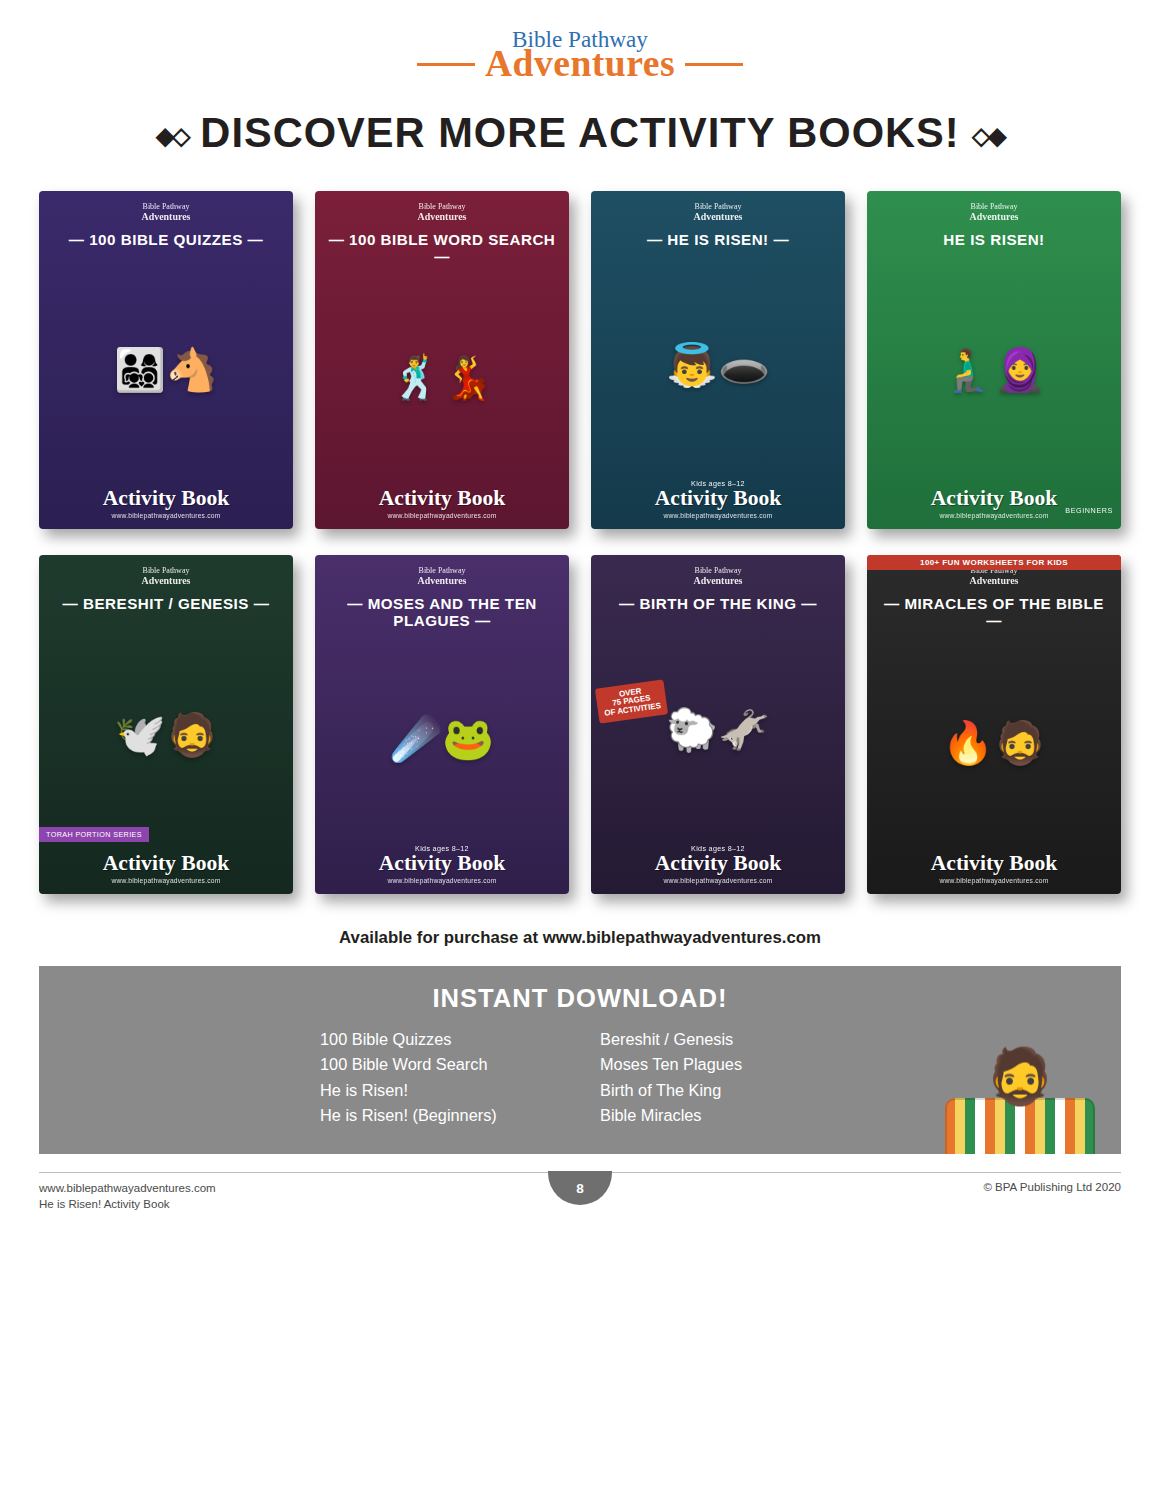Bible Pathway
Adventures
◆◇ Discover more Activity Books! ◇◆
Bible PathwayAdventures
— 100 Bible Quizzes —
👨‍👩‍👧‍👦🐴
Activity Book
www.biblepathwayadventures.com
Bible PathwayAdventures
— 100 Bible Word Search —
🕺💃
Activity Book
www.biblepathwayadventures.com
Bible PathwayAdventures
— He is Risen! —
👼🕳️
Kids ages 8–12
Activity Book
www.biblepathwayadventures.com
Bible PathwayAdventures
He is Risen!
🧎‍♂️🧕
Activity Book
Beginners
www.biblepathwayadventures.com
Bible PathwayAdventures
— Bereshit / Genesis —
🕊️🧔
Torah Portion Series
Activity Book
www.biblepathwayadventures.com
Bible PathwayAdventures
— Moses and the Ten Plagues —
☄️🐸
Kids ages 8–12
Activity Book
www.biblepathwayadventures.com
Bible PathwayAdventures
— Birth of the King —
Over
75 pages
of activities
🐑🫏
Kids ages 8–12
Activity Book
www.biblepathwayadventures.com
Bible PathwayAdventures
— Miracles of the Bible —
100+ fun worksheets for kids
🔥🧔
Activity Book
www.biblepathwayadventures.com
Available for purchase at www.biblepathwayadventures.com
Instant Download!
100 Bible Quizzes
100 Bible Word Search
He is Risen!
He is Risen! (Beginners)
Bereshit / Genesis
Moses Ten Plagues
Birth of The King
Bible Miracles
🧔
www.biblepathwayadventures.com
He is Risen! Activity Book
8
© BPA Publishing Ltd 2020